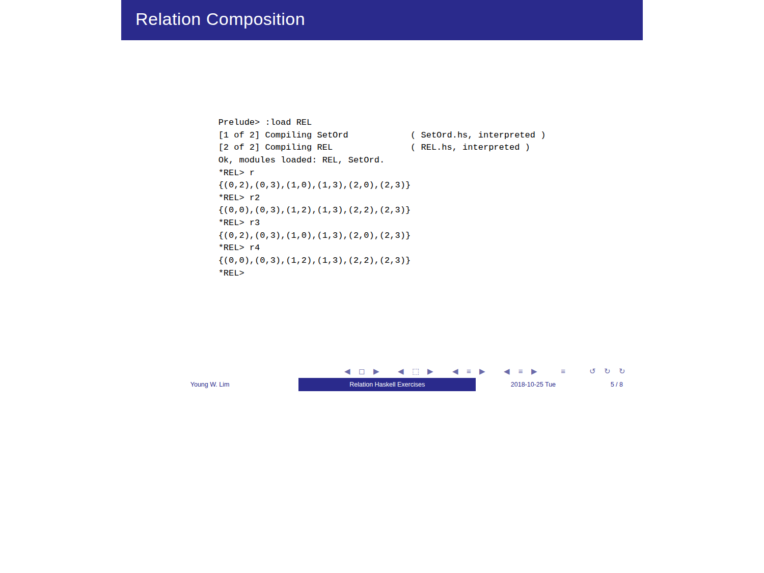Relation Composition
Prelude> :load REL
[1 of 2] Compiling SetOrd            ( SetOrd.hs, interpreted )
[2 of 2] Compiling REL               ( REL.hs, interpreted )
Ok, modules loaded: REL, SetOrd.
*REL> r
{(0,2),(0,3),(1,0),(1,3),(2,0),(2,3)}
*REL> r2
{(0,0),(0,3),(1,2),(1,3),(2,2),(2,3)}
*REL> r3
{(0,2),(0,3),(1,0),(1,3),(2,0),(2,3)}
*REL> r4
{(0,0),(0,3),(1,2),(1,3),(2,2),(2,3)}
*REL>
◀ ◻ ▶ ◀ ⬚ ▶ ◀ ≡ ▶ ◀ ≡ ▶ ≡ ↺ ↻ ↻
Young W. Lim
Relation Haskell Exercises
2018-10-25 Tue
5 / 8